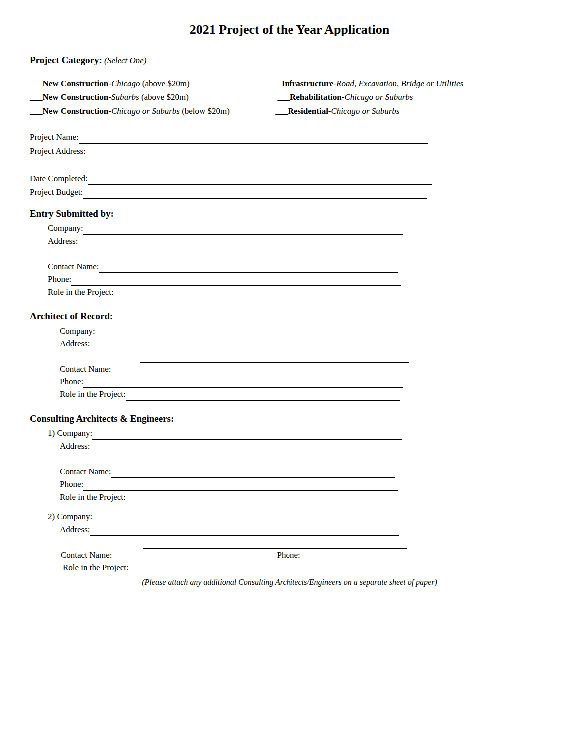2021 Project of the Year Application
Project Category: (Select One)
| ___ New Construction - Chicago (above $20m) | ___ Infrastructure - Road, Excavation, Bridge or Utilities |
| ___ New Construction - Suburbs (above $20m) | ___ Rehabilitation - Chicago or Suburbs |
| ___ New Construction - Chicago or Suburbs (below $20m) | ___ Residential- Chicago or Suburbs |
Project Name:
Project Address:
Date Completed:
Project Budget:
Entry Submitted by:
Company:
Address:
Contact Name:
Phone:
Role in the Project:
Architect of Record:
Company:
Address:
Contact Name:
Phone:
Role in the Project:
Consulting Architects & Engineers:
1) Company:
Address:
Contact Name:
Phone:
Role in the Project:
2) Company:
Address:
Contact Name: Phone:
Role in the Project:
(Please attach any additional Consulting Architects/Engineers on a separate sheet of paper)